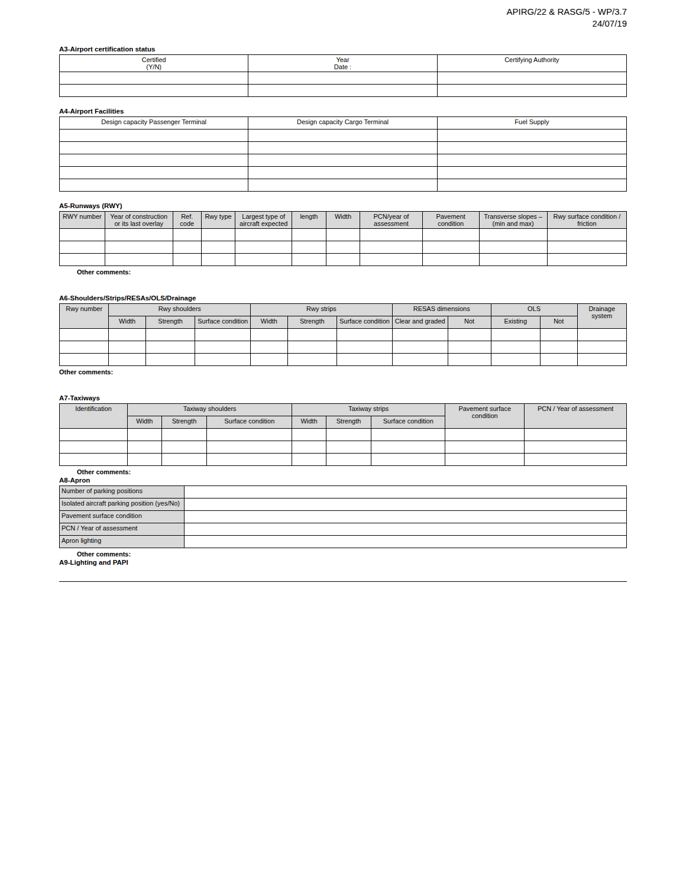APIRG/22 & RASG/5 - WP/3.7
24/07/19
A3-Airport certification status
| Certified (Y/N) | Year Date : | Certifying Authority |
| --- | --- | --- |
A4-Airport Facilities
| Design capacity Passenger Terminal | Design capacity Cargo Terminal | Fuel Supply |
| --- | --- | --- |
A5-Runways (RWY)
| RWY number | Year of construction or its last overlay | Ref. code | Rwy type | Largest type of aircraft expected | length | Width | PCN/year of assessment | Pavement condition | Transverse slopes – (min and max) | Rwy surface condition / friction |
| --- | --- | --- | --- | --- | --- | --- | --- | --- | --- | --- |
Other comments:
A6-Shoulders/Strips/RESAs/OLS/Drainage
| Rwy number | Rwy shoulders | Rwy strips | RESAS dimensions | OLS | Drainage system |
| --- | --- | --- | --- | --- | --- |
| Width | Strength | Surface condition | Width | Strength | Surface condition | Clear and graded | Not | Existing | Not |
Other comments:
A7-Taxiways
| Identification | Taxiway shoulders | Taxiway strips | Pavement surface condition | PCN / Year of assessment |
| --- | --- | --- | --- | --- |
| Width | Strength | Surface condition | Width | Strength | Surface condition |
Other comments:
A8-Apron
| Number of parking positions | |
| Isolated aircraft parking position (yes/No) | |
| Pavement surface condition | |
| PCN / Year of assessment | |
| Apron lighting | |
Other comments:
A9-Lighting and PAPI